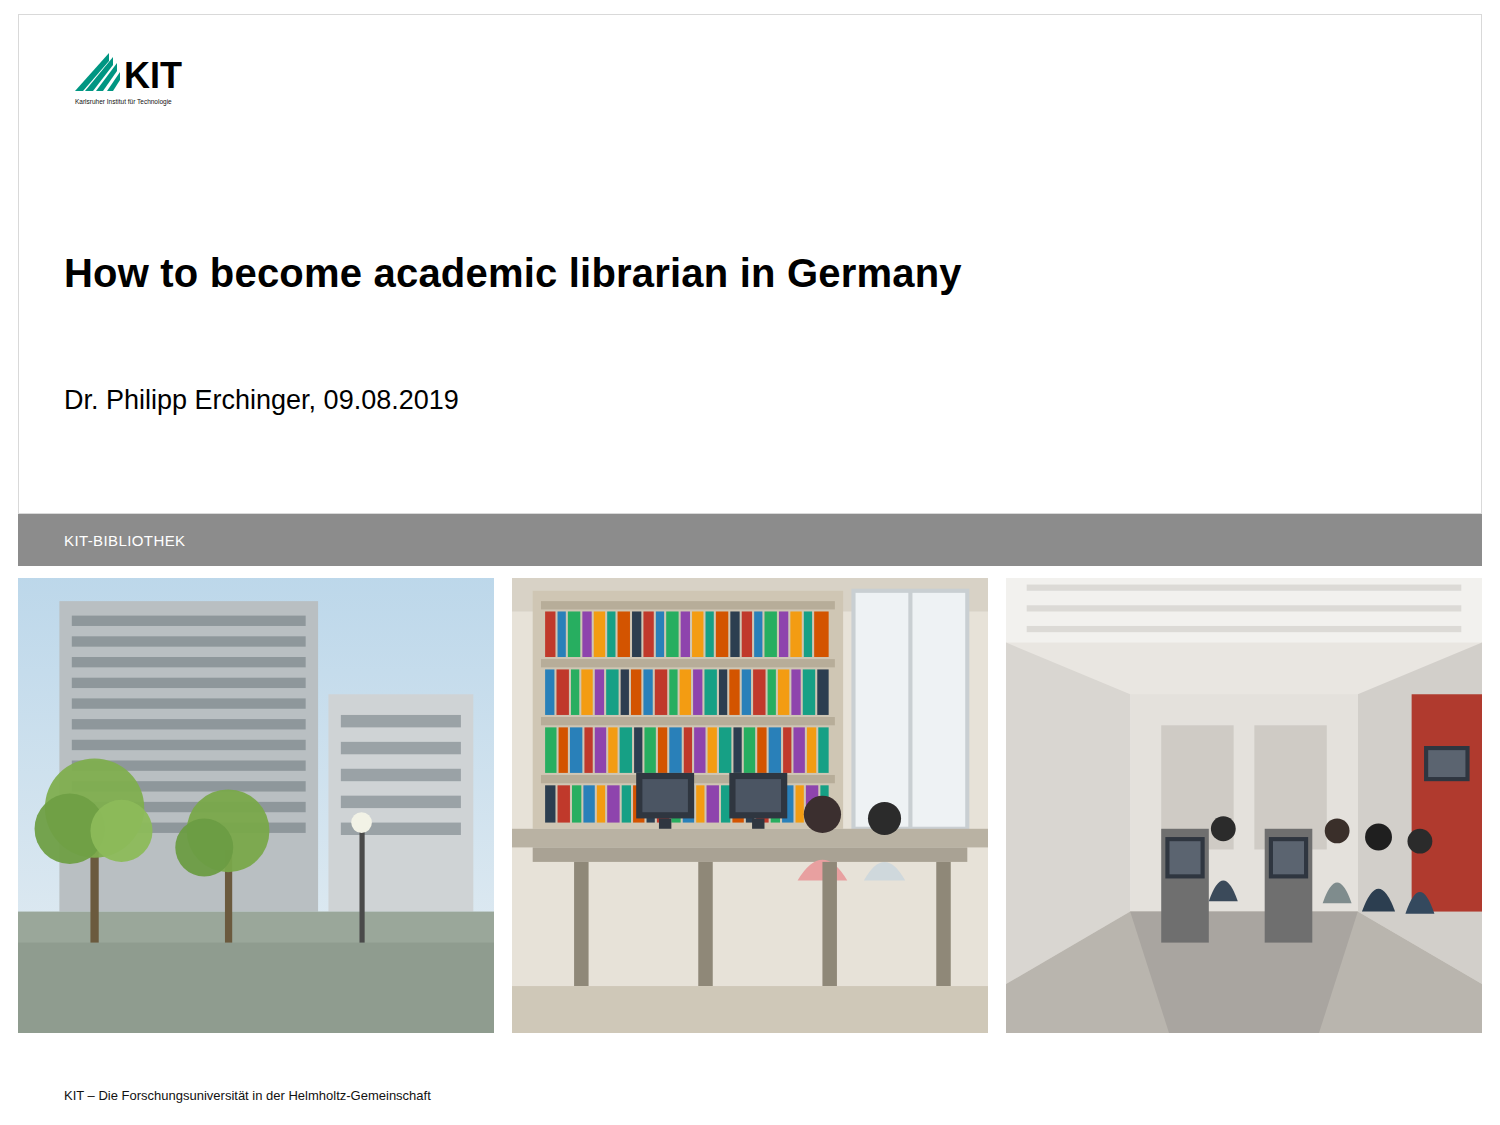KIT Karlsruher Institut für Technologie
How to become academic librarian in Germany
Dr. Philipp Erchinger, 09.08.2019
KIT-BIBLIOTHEK
KIT – Die Forschungsuniversität in der Helmholtz-Gemeinschaft